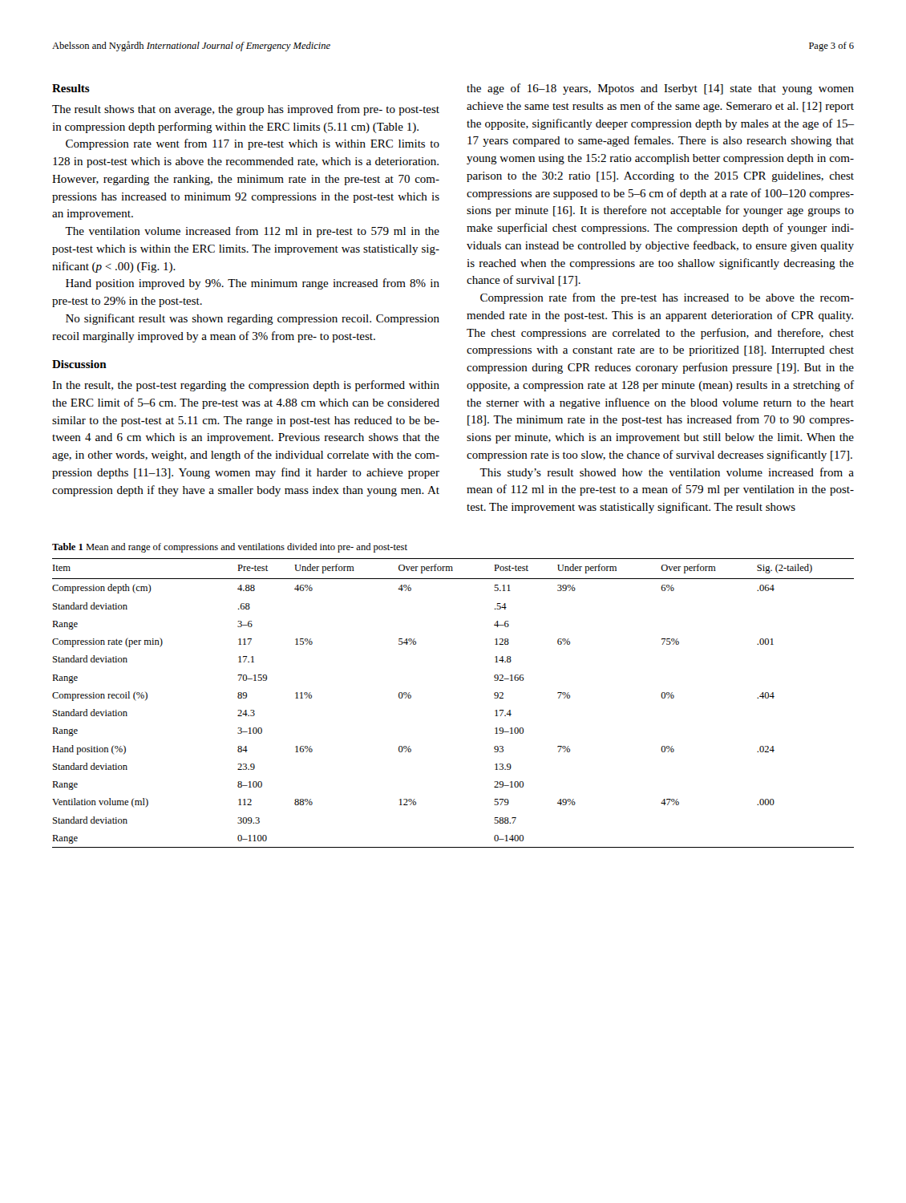Abelsson and Nygårdh International Journal of Emergency Medicine
Page 3 of 6
Results
The result shows that on average, the group has improved from pre- to post-test in compression depth performing within the ERC limits (5.11 cm) (Table 1).
Compression rate went from 117 in pre-test which is within ERC limits to 128 in post-test which is above the recommended rate, which is a deterioration. However, regarding the ranking, the minimum rate in the pre-test at 70 compressions has increased to minimum 92 compressions in the post-test which is an improvement.
The ventilation volume increased from 112 ml in pre-test to 579 ml in the post-test which is within the ERC limits. The improvement was statistically significant (p < .00) (Fig. 1).
Hand position improved by 9%. The minimum range increased from 8% in pre-test to 29% in the post-test.
No significant result was shown regarding compression recoil. Compression recoil marginally improved by a mean of 3% from pre- to post-test.
Discussion
In the result, the post-test regarding the compression depth is performed within the ERC limit of 5–6 cm. The pre-test was at 4.88 cm which can be considered similar to the post-test at 5.11 cm. The range in post-test has reduced to be between 4 and 6 cm which is an improvement. Previous research shows that the age, in other words, weight, and length of the individual correlate with the compression depths [11–13]. Young women may find it harder to achieve proper compression depth if they have a smaller body mass index than young men. At the age of 16–18 years, Mpotos and Iserbyt [14] state that young women achieve the same test results as men of the same age. Semeraro et al. [12] report the opposite, significantly deeper compression depth by males at the age of 15–17 years compared to same-aged females. There is also research showing that young women using the 15:2 ratio accomplish better compression depth in comparison to the 30:2 ratio [15]. According to the 2015 CPR guidelines, chest compressions are supposed to be 5–6 cm of depth at a rate of 100–120 compressions per minute [16]. It is therefore not acceptable for younger age groups to make superficial chest compressions. The compression depth of younger individuals can instead be controlled by objective feedback, to ensure given quality is reached when the compressions are too shallow significantly decreasing the chance of survival [17].
Compression rate from the pre-test has increased to be above the recommended rate in the post-test. This is an apparent deterioration of CPR quality. The chest compressions are correlated to the perfusion, and therefore, chest compressions with a constant rate are to be prioritized [18]. Interrupted chest compression during CPR reduces coronary perfusion pressure [19]. But in the opposite, a compression rate at 128 per minute (mean) results in a stretching of the sterner with a negative influence on the blood volume return to the heart [18]. The minimum rate in the post-test has increased from 70 to 90 compressions per minute, which is an improvement but still below the limit. When the compression rate is too slow, the chance of survival decreases significantly [17].
This study’s result showed how the ventilation volume increased from a mean of 112 ml in the pre-test to a mean of 579 ml per ventilation in the post-test. The improvement was statistically significant. The result shows
Table 1 Mean and range of compressions and ventilations divided into pre- and post-test
| Item | Pre-test | Under perform | Over perform | Post-test | Under perform | Over perform | Sig. (2-tailed) |
| --- | --- | --- | --- | --- | --- | --- | --- |
| Compression depth (cm) | 4.88 | 46% | 4% | 5.11 | 39% | 6% | .064 |
| Standard deviation | .68 | | | .54 | | | |
| Range | 3–6 | | | 4–6 | | | |
| Compression rate (per min) | 117 | 15% | 54% | 128 | 6% | 75% | .001 |
| Standard deviation | 17.1 | | | 14.8 | | | |
| Range | 70–159 | | | 92–166 | | | |
| Compression recoil (%) | 89 | 11% | 0% | 92 | 7% | 0% | .404 |
| Standard deviation | 24.3 | | | 17.4 | | | |
| Range | 3–100 | | | 19–100 | | | |
| Hand position (%) | 84 | 16% | 0% | 93 | 7% | 0% | .024 |
| Standard deviation | 23.9 | | | 13.9 | | | |
| Range | 8–100 | | | 29–100 | | | |
| Ventilation volume (ml) | 112 | 88% | 12% | 579 | 49% | 47% | .000 |
| Standard deviation | 309.3 | | | 588.7 | | | |
| Range | 0–1100 | | | 0–1400 | | | |